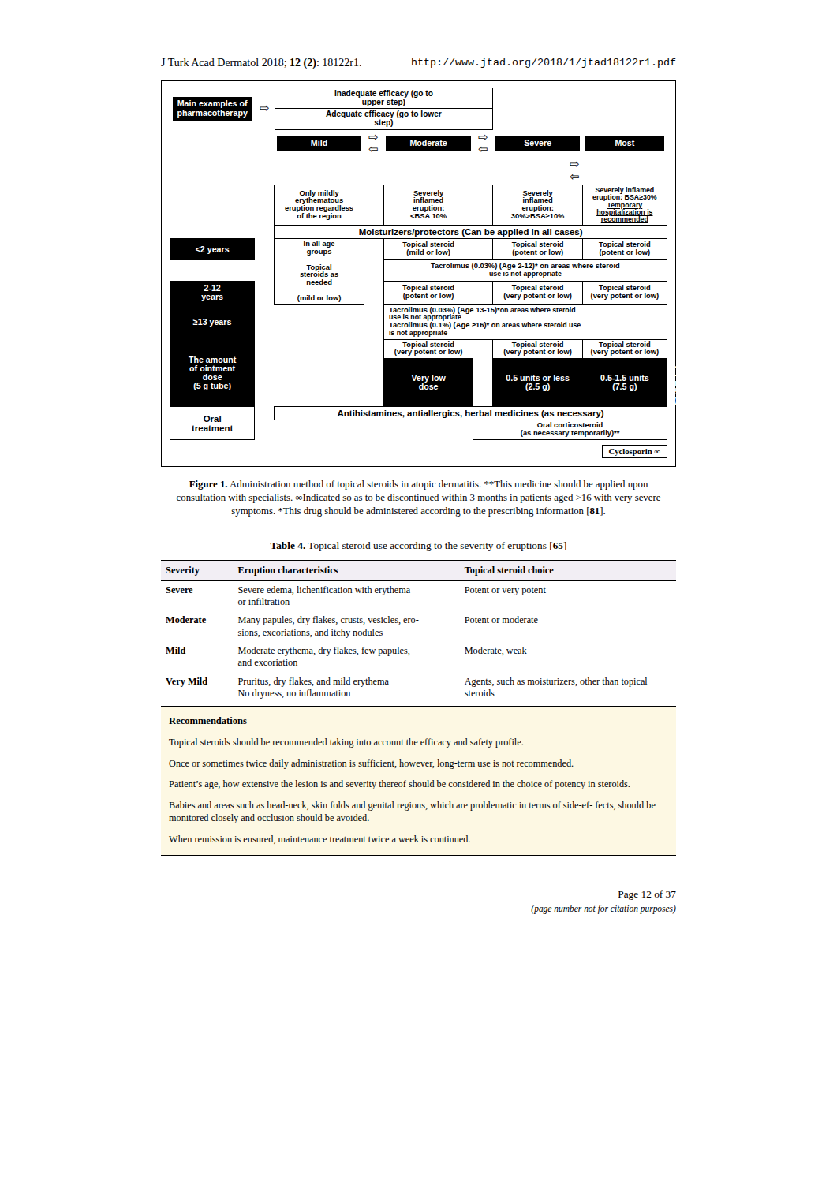J Turk Acad Dermatol 2018; 12 (2): 18122r1.
http://www.jtad.org/2018/1/jtad18122r1.pdf
| Main examples of pharmacotherapy | ⇨ | / Inadequate efficacy (go to upper step) / / Adequate efficacy (go to lower step) / | |
| | | Mild | ⇨ ⇦ | Moderate | ⇨ ⇦ | Severe | Most |
| | ⇨ ⇦ | |
| | | Only mildly erythematous eruption regardless of the region | | Severely inflamed eruption: <BSA 10% | | Severely inflamed eruption: 30%>BSA≥10% | Severely inflamed eruption: BSA≥30% Temporary hospitalization is recommended |
| | | Moisturizers/protectors (Can be applied in all cases) |
| <2 years | | In all age groups Topical steroids as needed (mild or low) | | Topical steroid (mild or low) | | Topical steroid (potent or low) | Topical steroid (potent or low) |
| | | | Tacrolimus (0.03%) (Age 2-12)* on areas where steroid use is not appropriate |
| 2-12 years | | | Topical steroid (potent or low) | | Topical steroid (very potent or low) | Topical steroid (very potent or low) |
| ≥13 years | | | | Tacrolimus (0.03%) (Age 13-15)* on areas where steroid use is not appropriate Tacrolimus (0.1%) (Age ≥16)* on areas where steroid use is not appropriate |
| The amount of ointment dose (5 g tube) | | | | Topical steroid (very potent or low) | | Topical steroid (very potent or low) | Topical steroid (very potent or low) |
| | | | Very low dose | | 0.5 units or less (2.5 g) | 0.5-1.5 units (7.5 g) | 0.5-1.5 units (25 g) |
| Oral treatment | | Antihistamines, antiallergics, herbal medicines (as necessary) |
| | | Oral corticosteroid (as necessary temporarily)** |
Cyclosporin ∞
Figure 1. Administration method of topical steroids in atopic dermatitis. **This medicine should be applied upon consultation with specialists. ∞Indicated so as to be discontinued within 3 months in patients aged >16 with very severe symptoms. *This drug should be administered according to the prescribing information [81].
Table 4. Topical steroid use according to the severity of eruptions [65]
| Severity | Eruption characteristics | Topical steroid choice |
| --- | --- | --- |
| Severe | Severe edema, lichenification with erythema or infiltration | Potent or very potent |
| Moderate | Many papules, dry flakes, crusts, vesicles, ero- sions, excoriations, and itchy nodules | Potent or moderate |
| Mild | Moderate erythema, dry flakes, few papules, and excoriation | Moderate, weak |
| Very Mild | Pruritus, dry flakes, and mild erythema No dryness, no inflammation | Agents, such as moisturizers, other than topical steroids |
Recommendations
Topical steroids should be recommended taking into account the efficacy and safety profile.
Once or sometimes twice daily administration is sufficient, however, long-term use is not recommended.
Patient’s age, how extensive the lesion is and severity thereof should be considered in the choice of potency in steroids.
Babies and areas such as head-neck, skin folds and genital regions, which are problematic in terms of side-ef- fects, should be monitored closely and occlusion should be avoided.
When remission is ensured, maintenance treatment twice a week is continued.
Page 12 of 37
(page number not for citation purposes)